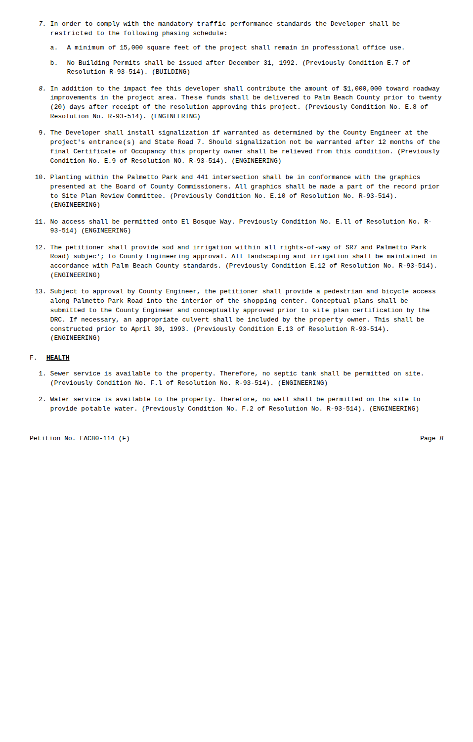7. In order to comply with the mandatory traffic performance standards the Developer shall be restricted to the following phasing schedule:
a. A minimum of 15,000 square feet of the project shall remain in professional office use.
b. No Building Permits shall be issued after December 31, 1992. (Previously Condition E.7 of Resolution R-93-514). (BUILDING)
8. In addition to the impact fee this developer shall contribute the amount of $1,000,000 toward roadway improvements in the project area. These funds shall be delivered to Palm Beach County prior to twenty (20) days after receipt of the resolution approving this project. (Previously Condition No. E.8 of Resolution No. R-93-514). (ENGINEERING)
9. The Developer shall install signalization if warranted as determined by the County Engineer at the project's entrance(s) and State Road 7. Should signalization not be warranted after 12 months of the final Certificate of Occupancy this property owner shall be relieved from this condition. (Previously Condition No. E.9 of Resolution NO. R-93-514). (ENGINEERING)
10. Planting within the Palmetto Park and 441 intersection shall be in conformance with the graphics presented at the Board of County Commissioners. All graphics shall be made a part of the record prior to Site Plan Review Committee. (Previously Condition No. E.10 of Resolution No. R-93-514). (ENGINEERING)
11. No access shall be permitted onto El Bosque Way. Previously Condition No. E.ll of Resolution No. R-93-514) (ENGINEERING)
12. The petitioner shall provide sod and irrigation within all rights-of-way of SR7 and Palmetto Park Road) subjec'; to County Engineering approval. All landscaping and irrigation shall be maintained in accordance with Palm Beach County standards. (Previously Condition E.12 of Resolution No. R-93-514). (ENGINEERING)
13. Subject to approval by County Engineer, the petitioner shall provide a pedestrian and bicycle access along Palmetto Park Road into the interior of the shopping center. Conceptual plans shall be submitted to the County Engineer and conceptually approved prior to site plan certification by the DRC. If necessary, an appropriate culvert shall be included by the property owner. This shall be constructed prior to April 30, 1993. (Previously Condition E.13 of Resolution R-93-514). (ENGINEERING)
F. HEALTH
1. Sewer service is available to the property. Therefore, no septic tank shall be permitted on site. (Previously Condition No. F.l of Resolution No. R-93-514). (ENGINEERING)
2. Water service is available to the property. Therefore, no well shall be permitted on the site to provide potable water. (Previously Condition No. F.2 of Resolution No. R-93-514). (ENGINEERING)
Petition No. EAC80-114 (F) Page 8